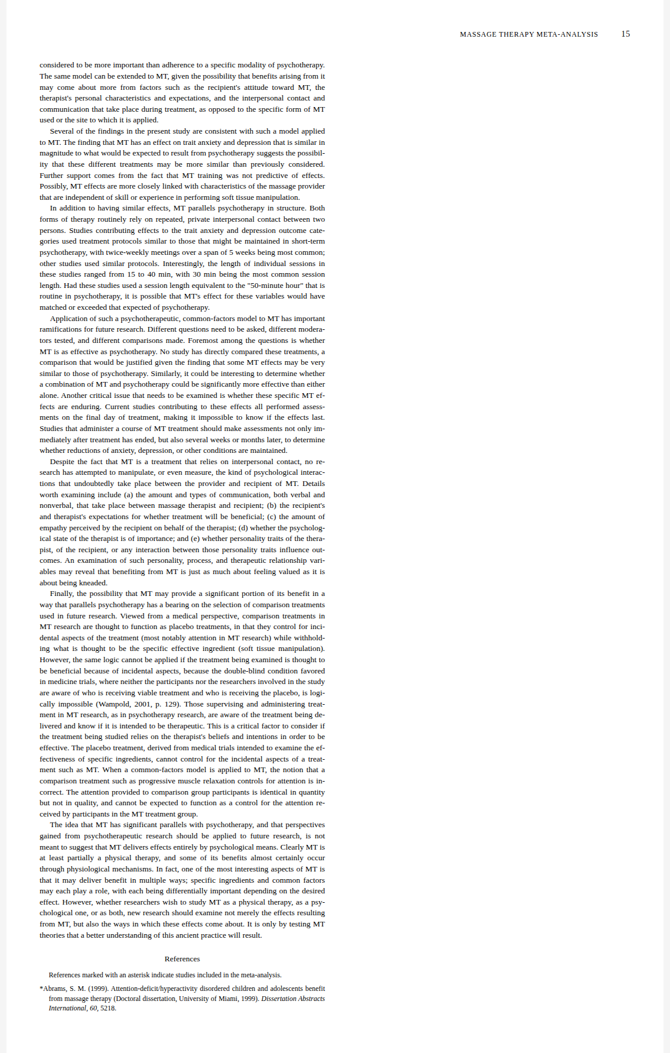Massage Therapy Meta-Analysis 15
considered to be more important than adherence to a specific modality of psychotherapy. The same model can be extended to MT, given the possibility that benefits arising from it may come about more from factors such as the recipient's attitude toward MT, the therapist's personal characteristics and expectations, and the interpersonal contact and communication that take place during treatment, as opposed to the specific form of MT used or the site to which it is applied.
Several of the findings in the present study are consistent with such a model applied to MT. The finding that MT has an effect on trait anxiety and depression that is similar in magnitude to what would be expected to result from psychotherapy suggests the possibility that these different treatments may be more similar than previously considered. Further support comes from the fact that MT training was not predictive of effects. Possibly, MT effects are more closely linked with characteristics of the massage provider that are independent of skill or experience in performing soft tissue manipulation.
In addition to having similar effects, MT parallels psychotherapy in structure. Both forms of therapy routinely rely on repeated, private interpersonal contact between two persons. Studies contributing effects to the trait anxiety and depression outcome categories used treatment protocols similar to those that might be maintained in short-term psychotherapy, with twice-weekly meetings over a span of 5 weeks being most common; other studies used similar protocols. Interestingly, the length of individual sessions in these studies ranged from 15 to 40 min, with 30 min being the most common session length. Had these studies used a session length equivalent to the "50-minute hour" that is routine in psychotherapy, it is possible that MT's effect for these variables would have matched or exceeded that expected of psychotherapy.
Application of such a psychotherapeutic, common-factors model to MT has important ramifications for future research. Different questions need to be asked, different moderators tested, and different comparisons made. Foremost among the questions is whether MT is as effective as psychotherapy. No study has directly compared these treatments, a comparison that would be justified given the finding that some MT effects may be very similar to those of psychotherapy. Similarly, it could be interesting to determine whether a combination of MT and psychotherapy could be significantly more effective than either alone. Another critical issue that needs to be examined is whether these specific MT effects are enduring. Current studies contributing to these effects all performed assessments on the final day of treatment, making it impossible to know if the effects last. Studies that administer a course of MT treatment should make assessments not only immediately after treatment has ended, but also several weeks or months later, to determine whether reductions of anxiety, depression, or other conditions are maintained.
Despite the fact that MT is a treatment that relies on interpersonal contact, no research has attempted to manipulate, or even measure, the kind of psychological interactions that undoubtedly take place between the provider and recipient of MT. Details worth examining include (a) the amount and types of communication, both verbal and nonverbal, that take place between massage therapist and recipient; (b) the recipient's and therapist's expectations for whether treatment will be beneficial; (c) the amount of empathy perceived by the recipient on behalf of the therapist; (d) whether the psychological state of the therapist is of importance; and (e) whether personality traits of the therapist, of the recipient, or any interaction between those personality traits influence outcomes. An examination of such personality, process, and therapeutic relationship variables may reveal that benefiting from MT is just as much about feeling valued as it is about being kneaded.
Finally, the possibility that MT may provide a significant portion of its benefit in a way that parallels psychotherapy has a bearing on the selection of comparison treatments used in future research. Viewed from a medical perspective, comparison treatments in MT research are thought to function as placebo treatments, in that they control for incidental aspects of the treatment (most notably attention in MT research) while withholding what is thought to be the specific effective ingredient (soft tissue manipulation). However, the same logic cannot be applied if the treatment being examined is thought to be beneficial because of incidental aspects, because the double-blind condition favored in medicine trials, where neither the participants nor the researchers involved in the study are aware of who is receiving viable treatment and who is receiving the placebo, is logically impossible (Wampold, 2001, p. 129). Those supervising and administering treatment in MT research, as in psychotherapy research, are aware of the treatment being delivered and know if it is intended to be therapeutic. This is a critical factor to consider if the treatment being studied relies on the therapist's beliefs and intentions in order to be effective. The placebo treatment, derived from medical trials intended to examine the effectiveness of specific ingredients, cannot control for the incidental aspects of a treatment such as MT. When a common-factors model is applied to MT, the notion that a comparison treatment such as progressive muscle relaxation controls for attention is incorrect. The attention provided to comparison group participants is identical in quantity but not in quality, and cannot be expected to function as a control for the attention received by participants in the MT treatment group.
The idea that MT has significant parallels with psychotherapy, and that perspectives gained from psychotherapeutic research should be applied to future research, is not meant to suggest that MT delivers effects entirely by psychological means. Clearly MT is at least partially a physical therapy, and some of its benefits almost certainly occur through physiological mechanisms. In fact, one of the most interesting aspects of MT is that it may deliver benefit in multiple ways; specific ingredients and common factors may each play a role, with each being differentially important depending on the desired effect. However, whether researchers wish to study MT as a physical therapy, as a psychological one, or as both, new research should examine not merely the effects resulting from MT, but also the ways in which these effects come about. It is only by testing MT theories that a better understanding of this ancient practice will result.
References
References marked with an asterisk indicate studies included in the meta-analysis.
*Abrams, S. M. (1999). Attention-deficit/hyperactivity disordered children and adolescents benefit from massage therapy (Doctoral dissertation, University of Miami, 1999). Dissertation Abstracts International, 60, 5218.